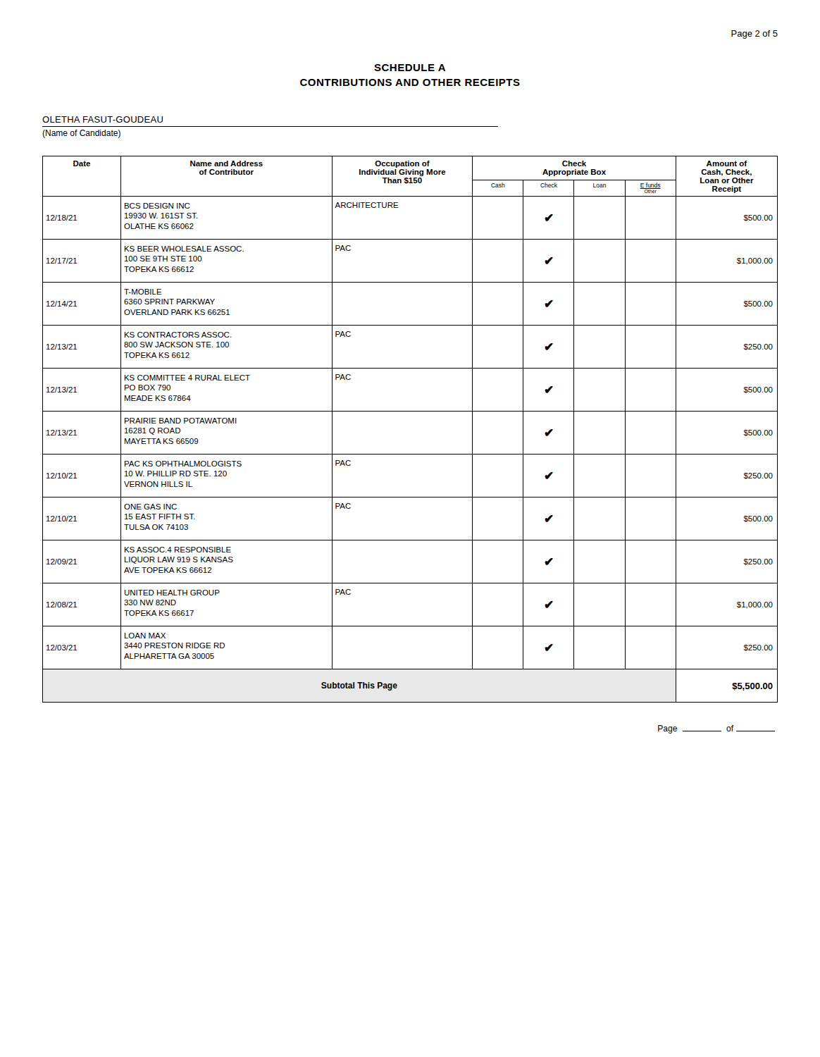Page 2 of 5
SCHEDULE A
CONTRIBUTIONS AND OTHER RECEIPTS
OLETHA FASUT-GOUDEAU
(Name of Candidate)
| Date | Name and Address of Contributor | Occupation of Individual Giving More Than $150 | Check Appropriate Box | Amount of Cash, Check, Loan or Other Receipt |
| --- | --- | --- | --- | --- |
| Cash | Check | Loan | E funds Other |
| 12/18/21 | BCS DESIGN INC 19930 W. 161ST ST. OLATHE KS 66062 | ARCHITECTURE | | ✔ | | | $500.00 |
| 12/17/21 | KS BEER WHOLESALE ASSOC. 100 SE 9TH STE 100 TOPEKA KS 66612 | PAC | | ✔ | | | $1,000.00 |
| 12/14/21 | T-MOBILE 6360 SPRINT PARKWAY OVERLAND PARK KS 66251 | | | ✔ | | | $500.00 |
| 12/13/21 | KS CONTRACTORS ASSOC. 800 SW JACKSON STE. 100 TOPEKA KS 6612 | PAC | | ✔ | | | $250.00 |
| 12/13/21 | KS COMMITTEE 4 RURAL ELECT PO BOX 790 MEADE KS 67864 | PAC | | ✔ | | | $500.00 |
| 12/13/21 | PRAIRIE BAND POTAWATOMI 16281 Q ROAD MAYETTA KS 66509 | | | ✔ | | | $500.00 |
| 12/10/21 | PAC KS OPHTHALMOLOGISTS 10 W. PHILLIP RD STE. 120 VERNON HILLS IL | PAC | | ✔ | | | $250.00 |
| 12/10/21 | ONE GAS INC 15 EAST FIFTH ST. TULSA OK 74103 | PAC | | ✔ | | | $500.00 |
| 12/09/21 | KS ASSOC.4 RESPONSIBLE LIQUOR LAW 919 S KANSAS AVE TOPEKA KS 66612 | | | ✔ | | | $250.00 |
| 12/08/21 | UNITED HEALTH GROUP 330 NW 82ND TOPEKA KS 66617 | PAC | | ✔ | | | $1,000.00 |
| 12/03/21 | LOAN MAX 3440 PRESTON RIDGE RD ALPHARETTA GA 30005 | | | ✔ | | | $250.00 |
| Subtotal This Page | $5,500.00 |
Page of